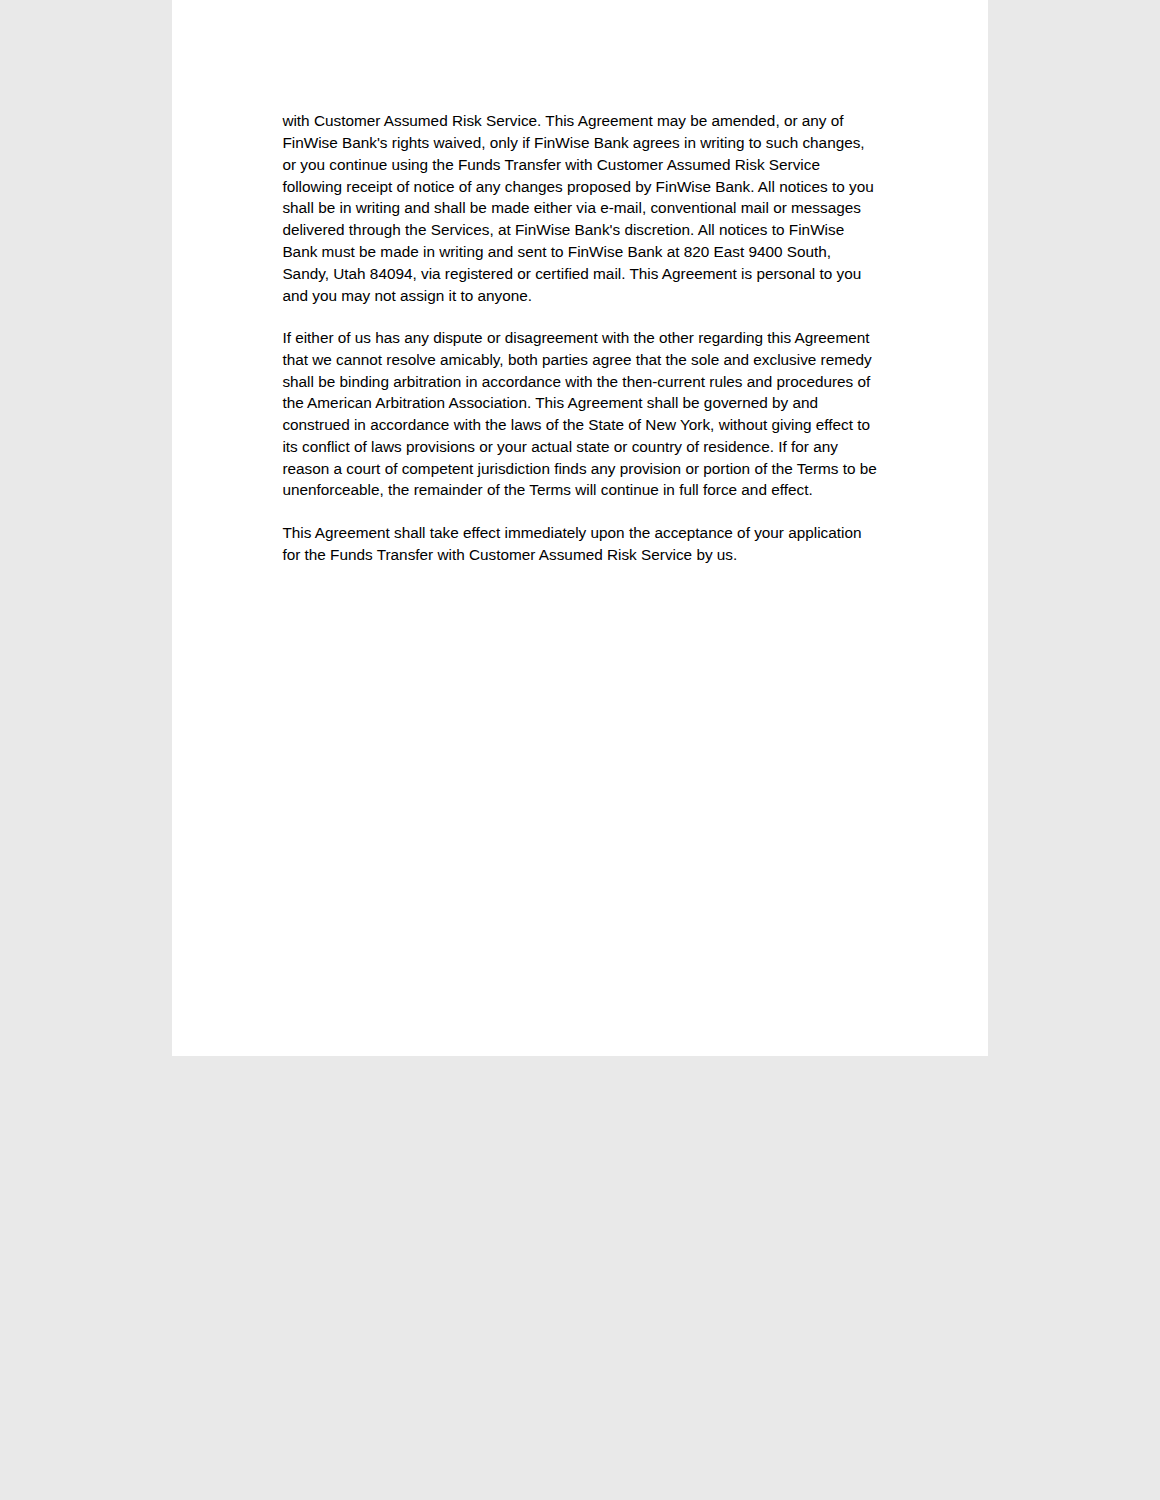with Customer Assumed Risk Service. This Agreement may be amended, or any of FinWise Bank's rights waived, only if FinWise Bank agrees in writing to such changes, or you continue using the Funds Transfer with Customer Assumed Risk Service following receipt of notice of any changes proposed by FinWise Bank. All notices to you shall be in writing and shall be made either via e-mail, conventional mail or messages delivered through the Services, at FinWise Bank's discretion. All notices to FinWise Bank must be made in writing and sent to FinWise Bank at 820 East 9400 South, Sandy, Utah 84094, via registered or certified mail. This Agreement is personal to you and you may not assign it to anyone.
If either of us has any dispute or disagreement with the other regarding this Agreement that we cannot resolve amicably, both parties agree that the sole and exclusive remedy shall be binding arbitration in accordance with the then-current rules and procedures of the American Arbitration Association. This Agreement shall be governed by and construed in accordance with the laws of the State of New York, without giving effect to its conflict of laws provisions or your actual state or country of residence. If for any reason a court of competent jurisdiction finds any provision or portion of the Terms to be unenforceable, the remainder of the Terms will continue in full force and effect.
This Agreement shall take effect immediately upon the acceptance of your application for the Funds Transfer with Customer Assumed Risk Service by us.